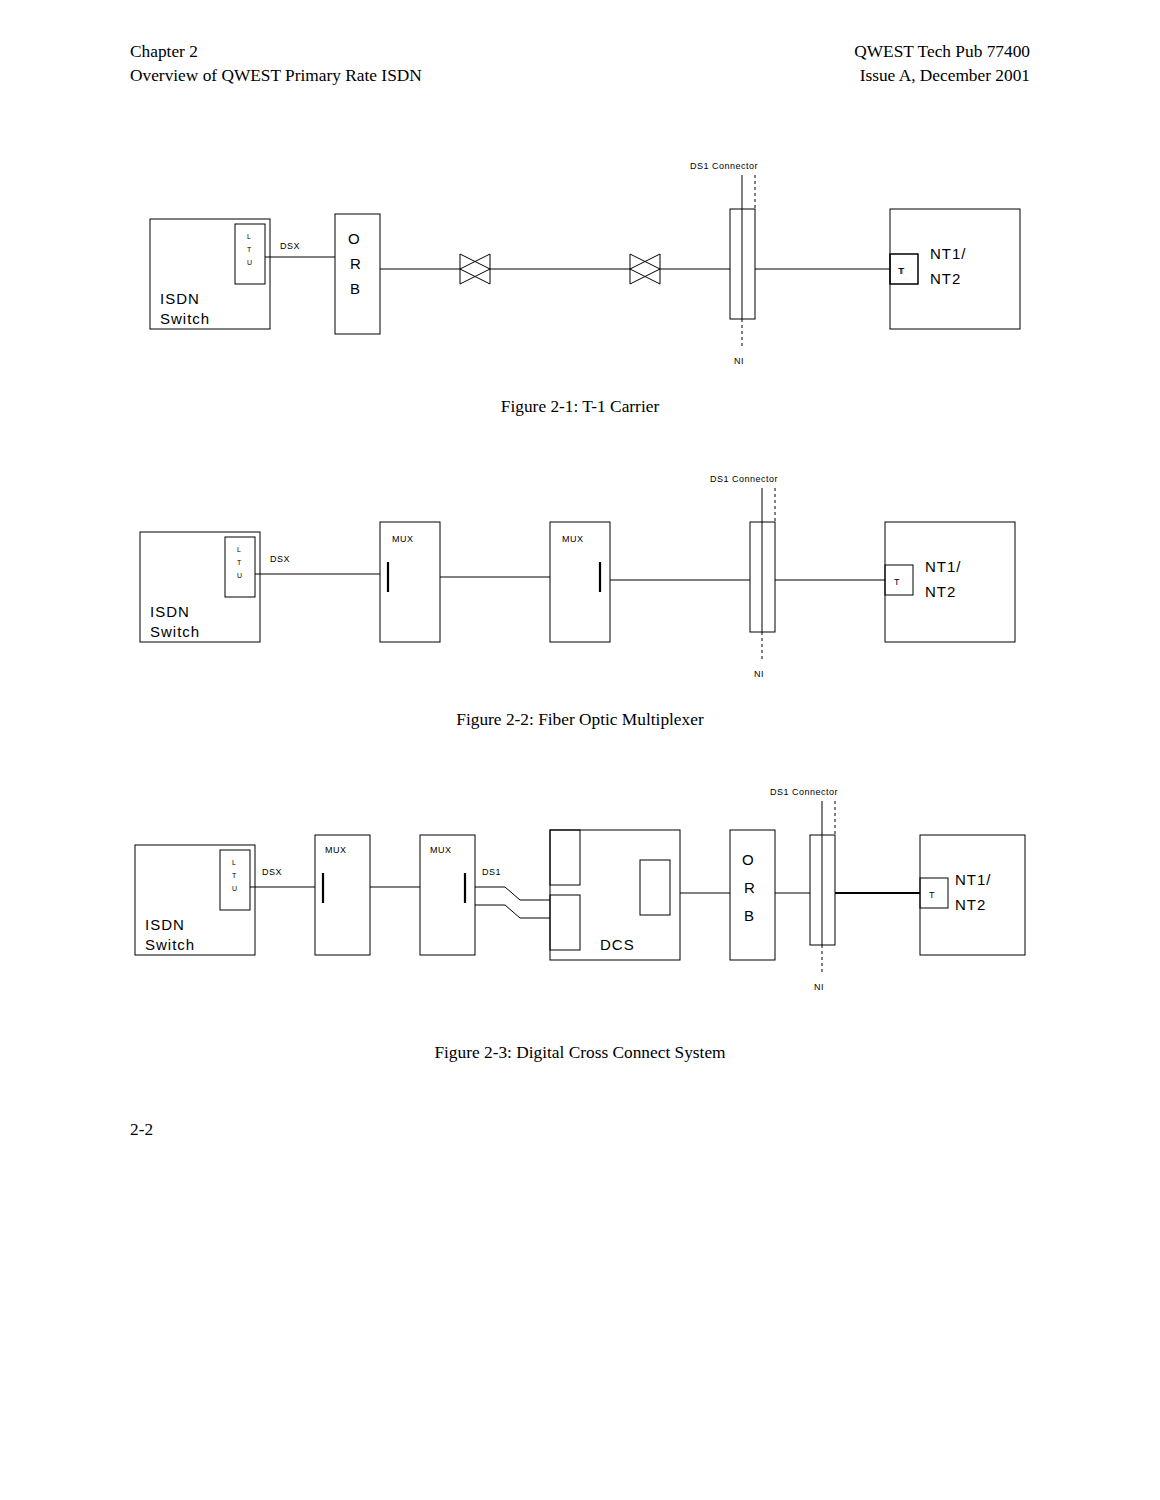Chapter 2
Overview of QWEST Primary Rate ISDN
QWEST Tech Pub 77400
Issue A, December 2001
DS1 Connector ISDN Switch L T U DSX O R B NI T NT1/ NT2 T
Figure 2-1: T-1 Carrier
DS1 Connector ISDN Switch L T U DSX MUX MUX NI NT1/ NT2 T
Figure 2-2: Fiber Optic Multiplexer
DS1 Connector ISDN Switch L T U DSX MUX MUX DS1 DCS O R B NI NT1/ NT2 T
Figure 2-3: Digital Cross Connect System
2-2